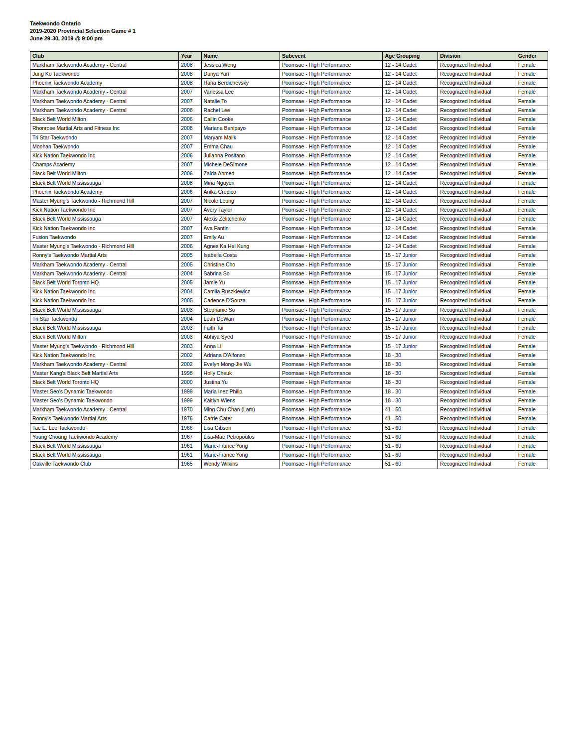Taekwondo Ontario
2019-2020 Provincial Selection Game # 1
June 29-30, 2019 @ 9:00 pm
| Club | Year | Name | Subevent | Age Grouping | Division | Gender |
| --- | --- | --- | --- | --- | --- | --- |
| Markham Taekwondo Academy - Central | 2008 | Jessica Weng | Poomsae - High Performance | 12 - 14 Cadet | Recognized Individual | Female |
| Jung Ko Taekwondo | 2008 | Dunya Yari | Poomsae - High Performance | 12 - 14 Cadet | Recognized Individual | Female |
| Phoenix Taekwondo Academy | 2008 | Hana Berdichevsky | Poomsae - High Performance | 12 - 14 Cadet | Recognized Individual | Female |
| Markham Taekwondo Academy - Central | 2007 | Vanessa Lee | Poomsae - High Performance | 12 - 14 Cadet | Recognized Individual | Female |
| Markham Taekwondo Academy - Central | 2007 | Natalie To | Poomsae - High Performance | 12 - 14 Cadet | Recognized Individual | Female |
| Markham Taekwondo Academy - Central | 2008 | Rachel Lee | Poomsae - High Performance | 12 - 14 Cadet | Recognized Individual | Female |
| Black Belt World Milton | 2006 | Cailin Cooke | Poomsae - High Performance | 12 - 14 Cadet | Recognized Individual | Female |
| Rhonrose Martial Arts and Fitness Inc | 2008 | Mariana Benipayo | Poomsae - High Performance | 12 - 14 Cadet | Recognized Individual | Female |
| Tri Star Taekwondo | 2007 | Maryam Malik | Poomsae - High Performance | 12 - 14 Cadet | Recognized Individual | Female |
| Moohan Taekwondo | 2007 | Emma Chau | Poomsae - High Performance | 12 - 14 Cadet | Recognized Individual | Female |
| Kick Nation Taekwondo Inc | 2006 | Julianna Positano | Poomsae - High Performance | 12 - 14 Cadet | Recognized Individual | Female |
| Champs Academy | 2007 | Michele DeSimone | Poomsae - High Performance | 12 - 14 Cadet | Recognized Individual | Female |
| Black Belt World Milton | 2006 | Zaida Ahmed | Poomsae - High Performance | 12 - 14 Cadet | Recognized Individual | Female |
| Black Belt World Mississauga | 2008 | Mina Nguyen | Poomsae - High Performance | 12 - 14 Cadet | Recognized Individual | Female |
| Phoenix Taekwondo Academy | 2006 | Anika Credico | Poomsae - High Performance | 12 - 14 Cadet | Recognized Individual | Female |
| Master Myung's Taekwondo - Richmond Hill | 2007 | Nicole Leung | Poomsae - High Performance | 12 - 14 Cadet | Recognized Individual | Female |
| Kick Nation Taekwondo Inc | 2007 | Avery Taylor | Poomsae - High Performance | 12 - 14 Cadet | Recognized Individual | Female |
| Black Belt World Mississauga | 2007 | Alexis Zelitchenko | Poomsae - High Performance | 12 - 14 Cadet | Recognized Individual | Female |
| Kick Nation Taekwondo Inc | 2007 | Ava Fantin | Poomsae - High Performance | 12 - 14 Cadet | Recognized Individual | Female |
| Fusion Taekwondo | 2007 | Emily Au | Poomsae - High Performance | 12 - 14 Cadet | Recognized Individual | Female |
| Master Myung's Taekwondo - Richmond Hill | 2006 | Agnes Ka Hei Kung | Poomsae - High Performance | 12 - 14 Cadet | Recognized Individual | Female |
| Ronny's Taekwondo Martial Arts | 2005 | Isabella Costa | Poomsae - High Performance | 15 - 17 Junior | Recognized Individual | Female |
| Markham Taekwondo Academy - Central | 2005 | Christine Cho | Poomsae - High Performance | 15 - 17 Junior | Recognized Individual | Female |
| Markham Taekwondo Academy - Central | 2004 | Sabrina So | Poomsae - High Performance | 15 - 17 Junior | Recognized Individual | Female |
| Black Belt World Toronto HQ | 2005 | Jamie Yu | Poomsae - High Performance | 15 - 17 Junior | Recognized Individual | Female |
| Kick Nation Taekwondo Inc | 2004 | Camila Ruszkiewicz | Poomsae - High Performance | 15 - 17 Junior | Recognized Individual | Female |
| Kick Nation Taekwondo Inc | 2005 | Cadence D'Souza | Poomsae - High Performance | 15 - 17 Junior | Recognized Individual | Female |
| Black Belt World Mississauga | 2003 | Stephanie So | Poomsae - High Performance | 15 - 17 Junior | Recognized Individual | Female |
| Tri Star Taekwondo | 2004 | Leah DeWan | Poomsae - High Performance | 15 - 17 Junior | Recognized Individual | Female |
| Black Belt World Mississauga | 2003 | Faith Tai | Poomsae - High Performance | 15 - 17 Junior | Recognized Individual | Female |
| Black Belt World Milton | 2003 | Abhiya Syed | Poomsae - High Performance | 15 - 17 Junior | Recognized Individual | Female |
| Master Myung's Taekwondo - Richmond Hill | 2003 | Anna Li | Poomsae - High Performance | 15 - 17 Junior | Recognized Individual | Female |
| Kick Nation Taekwondo Inc | 2002 | Adriana D'Alfonso | Poomsae - High Performance | 18 - 30 | Recognized Individual | Female |
| Markham Taekwondo Academy - Central | 2002 | Evelyn Mong-Jie Wu | Poomsae - High Performance | 18 - 30 | Recognized Individual | Female |
| Master Kang's Black Belt Martial Arts | 1998 | Holly Cheuk | Poomsae - High Performance | 18 - 30 | Recognized Individual | Female |
| Black Belt World Toronto HQ | 2000 | Justina Yu | Poomsae - High Performance | 18 - 30 | Recognized Individual | Female |
| Master Seo's Dynamic Taekwondo | 1999 | Maria Inez Philip | Poomsae - High Performance | 18 - 30 | Recognized Individual | Female |
| Master Seo's Dynamic Taekwondo | 1999 | Kaitlyn Wiens | Poomsae - High Performance | 18 - 30 | Recognized Individual | Female |
| Markham Taekwondo Academy - Central | 1970 | Ming Chu Chan (Lam) | Poomsae - High Performance | 41 - 50 | Recognized Individual | Female |
| Ronny's Taekwondo Martial Arts | 1976 | Carrie Cater | Poomsae - High Performance | 41 - 50 | Recognized Individual | Female |
| Tae E. Lee Taekwondo | 1966 | Lisa Gibson | Poomsae - High Performance | 51 - 60 | Recognized Individual | Female |
| Young Choung Taekwondo Academy | 1967 | Lisa-Mae Petropoulos | Poomsae - High Performance | 51 - 60 | Recognized Individual | Female |
| Black Belt World Mississauga | 1961 | Marie-France Yong | Poomsae - High Performance | 51 - 60 | Recognized Individual | Female |
| Black Belt World Mississauga | 1961 | Marie-France Yong | Poomsae - High Performance | 51 - 60 | Recognized Individual | Female |
| Oakville Taekwondo Club | 1965 | Wendy Wilkins | Poomsae - High Performance | 51 - 60 | Recognized Individual | Female |